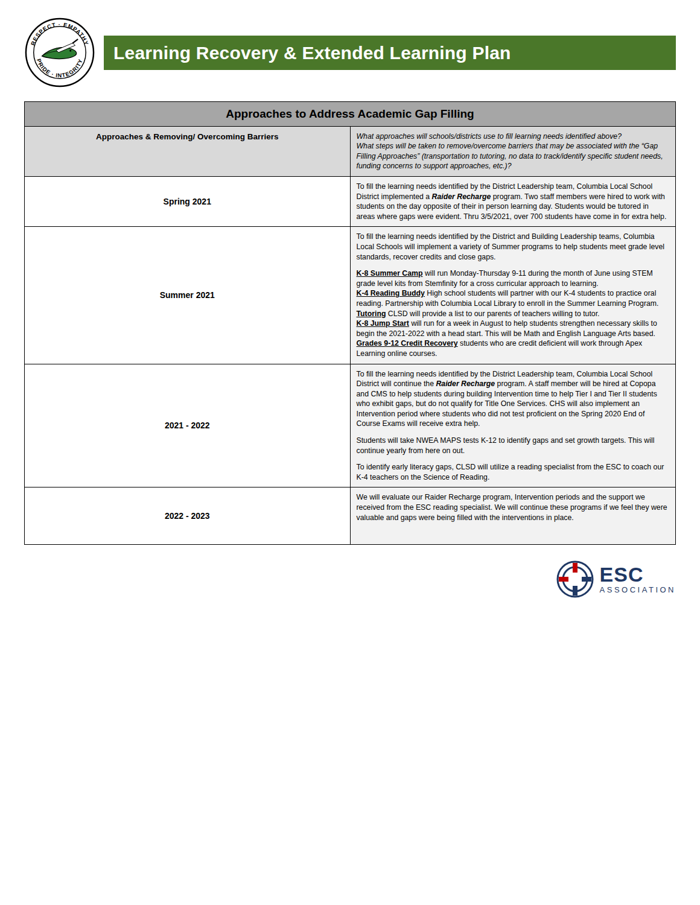RESPECT · EMPATHY PRIDE · INTEGRITY
Learning Recovery & Extended Learning Plan
| Approaches to Address Academic Gap Filling |
| --- |
| Approaches & Removing/ Overcoming Barriers | What approaches will schools/districts use to fill learning needs identified above? What steps will be taken to remove/overcome barriers that may be associated with the “Gap Filling Approaches” (transportation to tutoring, no data to track/identify specific student needs, funding concerns to support approaches, etc.)? |
| Spring 2021 | To fill the learning needs identified by the District Leadership team, Columbia Local School District implemented a Raider Recharge program. Two staff members were hired to work with students on the day opposite of their in person learning day. Students would be tutored in areas where gaps were evident. Thru 3/5/2021, over 700 students have come in for extra help. |
| Summer 2021 | To fill the learning needs identified by the District and Building Leadership teams, Columbia Local Schools will implement a variety of Summer programs to help students meet grade level standards, recover credits and close gaps. K-8 Summer Camp will run Monday-Thursday 9-11 during the month of June using STEM grade level kits from Stemfinity for a cross curricular approach to learning. K-4 Reading Buddy High school students will partner with our K-4 students to practice oral reading. Partnership with Columbia Local Library to enroll in the Summer Learning Program. Tutoring CLSD will provide a list to our parents of teachers willing to tutor. K-8 Jump Start will run for a week in August to help students strengthen necessary skills to begin the 2021-2022 with a head start. This will be Math and English Language Arts based. Grades 9-12 Credit Recovery students who are credit deficient will work through Apex Learning online courses. |
| 2021 - 2022 | To fill the learning needs identified by the District Leadership team, Columbia Local School District will continue the Raider Recharge program. A staff member will be hired at Copopa and CMS to help students during building Intervention time to help Tier I and Tier II students who exhibit gaps, but do not qualify for Title One Services. CHS will also implement an Intervention period where students who did not test proficient on the Spring 2020 End of Course Exams will receive extra help. Students will take NWEA MAPS tests K-12 to identify gaps and set growth targets. This will continue yearly from here on out. To identify early literacy gaps, CLSD will utilize a reading specialist from the ESC to coach our K-4 teachers on the Science of Reading. |
| 2022 - 2023 | We will evaluate our Raider Recharge program, Intervention periods and the support we received from the ESC reading specialist. We will continue these programs if we feel they were valuable and gaps were being filled with the interventions in place. |
ESC
ASSOCIATION